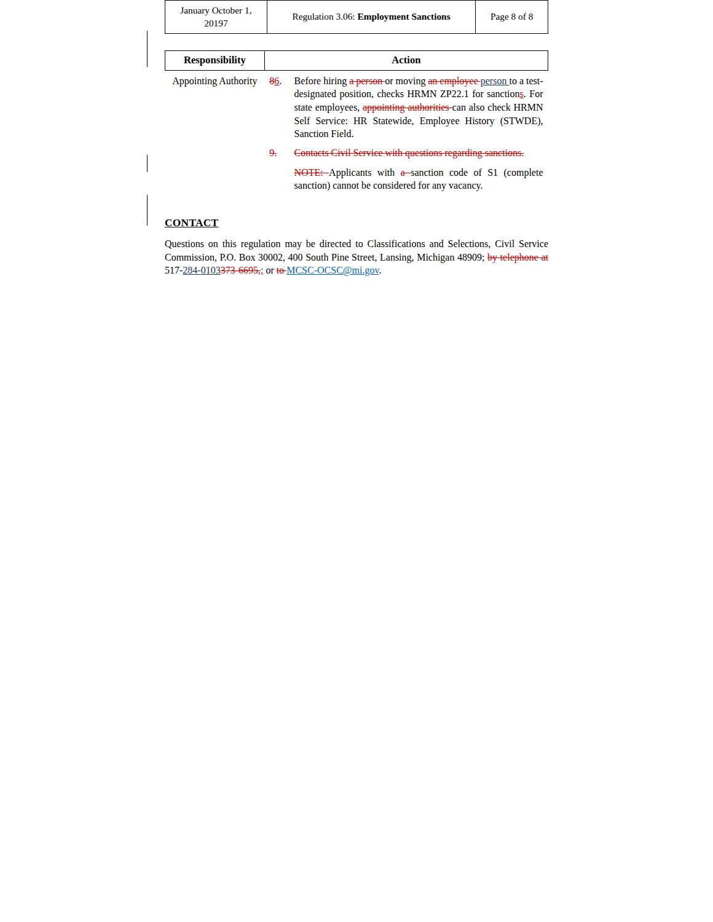| January October 1, 20197 | Regulation 3.06: Employment Sanctions | Page 8 of 8 |
| Responsibility | Action |
| --- | --- |
| Appointing Authority | 8 6 . Before hiring a person or moving an employee person to a test-designated position, checks HRMN ZP22.1 for sanction s . For state employees, appointing authorities can also check HRMN Self Service: HR Statewide, Employee History (STWDE), Sanction Field. 9. Contacts Civil Service with questions regarding sanctions. NOTE: Applicants with a sanction code of S1 (complete sanction) cannot be considered for any vacancy. |
CONTACT
Questions on this regulation may be directed to Classifications and Selections, Civil Service Commission, P.O. Box 30002, 400 South Pine Street, Lansing, Michigan 48909; by telephone at 517-284-0103373-6695,; or to MCSC-OCSC@mi.gov.